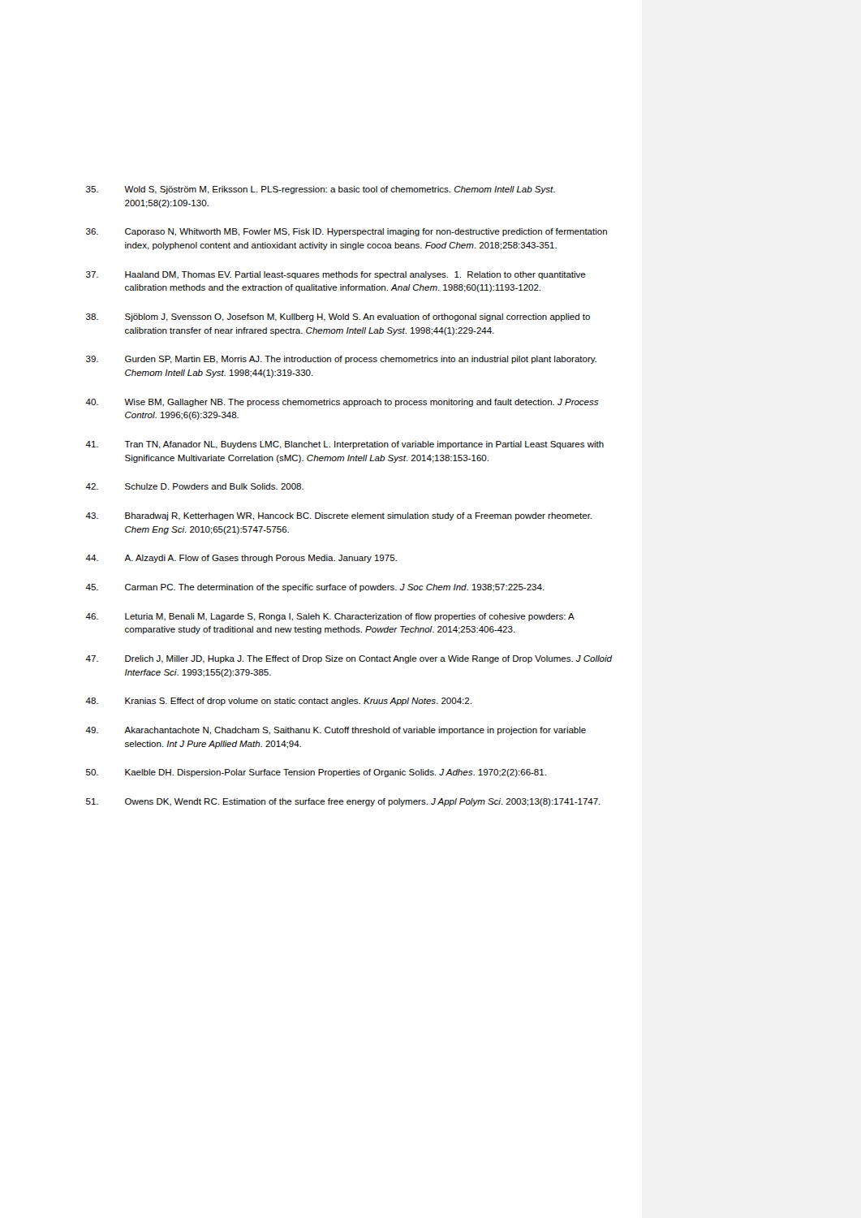35. Wold S, Sjöström M, Eriksson L. PLS-regression: a basic tool of chemometrics. Chemom Intell Lab Syst. 2001;58(2):109-130.
36. Caporaso N, Whitworth MB, Fowler MS, Fisk ID. Hyperspectral imaging for non-destructive prediction of fermentation index, polyphenol content and antioxidant activity in single cocoa beans. Food Chem. 2018;258:343-351.
37. Haaland DM, Thomas EV. Partial least-squares methods for spectral analyses. 1. Relation to other quantitative calibration methods and the extraction of qualitative information. Anal Chem. 1988;60(11):1193-1202.
38. Sjöblom J, Svensson O, Josefson M, Kullberg H, Wold S. An evaluation of orthogonal signal correction applied to calibration transfer of near infrared spectra. Chemom Intell Lab Syst. 1998;44(1):229-244.
39. Gurden SP, Martin EB, Morris AJ. The introduction of process chemometrics into an industrial pilot plant laboratory. Chemom Intell Lab Syst. 1998;44(1):319-330.
40. Wise BM, Gallagher NB. The process chemometrics approach to process monitoring and fault detection. J Process Control. 1996;6(6):329-348.
41. Tran TN, Afanador NL, Buydens LMC, Blanchet L. Interpretation of variable importance in Partial Least Squares with Significance Multivariate Correlation (sMC). Chemom Intell Lab Syst. 2014;138:153-160.
42. Schulze D. Powders and Bulk Solids. 2008.
43. Bharadwaj R, Ketterhagen WR, Hancock BC. Discrete element simulation study of a Freeman powder rheometer. Chem Eng Sci. 2010;65(21):5747-5756.
44. A. Alzaydi A. Flow of Gases through Porous Media. January 1975.
45. Carman PC. The determination of the specific surface of powders. J Soc Chem Ind. 1938;57:225-234.
46. Leturia M, Benali M, Lagarde S, Ronga I, Saleh K. Characterization of flow properties of cohesive powders: A comparative study of traditional and new testing methods. Powder Technol. 2014;253:406-423.
47. Drelich J, Miller JD, Hupka J. The Effect of Drop Size on Contact Angle over a Wide Range of Drop Volumes. J Colloid Interface Sci. 1993;155(2):379-385.
48. Kranias S. Effect of drop volume on static contact angles. Kruus Appl Notes. 2004:2.
49. Akarachantachote N, Chadcham S, Saithanu K. Cutoff threshold of variable importance in projection for variable selection. Int J Pure Apllied Math. 2014;94.
50. Kaelble DH. Dispersion-Polar Surface Tension Properties of Organic Solids. J Adhes. 1970;2(2):66-81.
51. Owens DK, Wendt RC. Estimation of the surface free energy of polymers. J Appl Polym Sci. 2003;13(8):1741-1747.